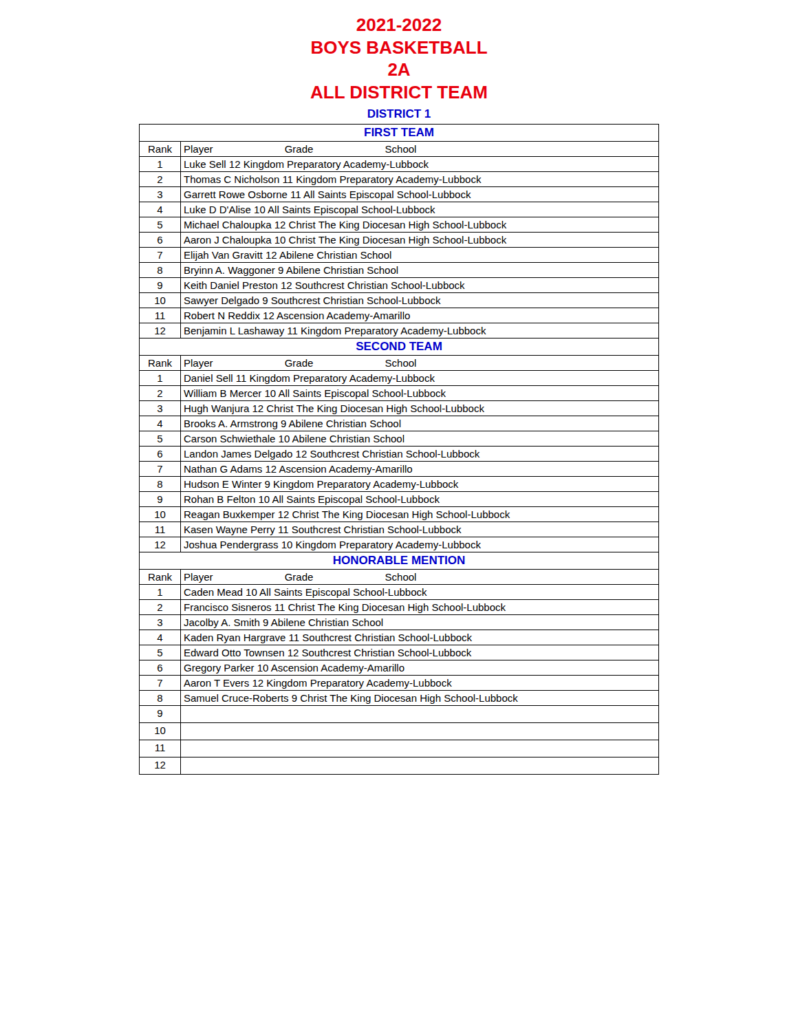2021-2022
BOYS BASKETBALL
2A
ALL DISTRICT TEAM
DISTRICT 1
| FIRST TEAM |
| Rank | Player Grade School |
| 1 | Luke Sell 12 Kingdom Preparatory Academy-Lubbock |
| 2 | Thomas C Nicholson 11 Kingdom Preparatory Academy-Lubbock |
| 3 | Garrett Rowe Osborne 11 All Saints Episcopal School-Lubbock |
| 4 | Luke D D'Alise 10 All Saints Episcopal School-Lubbock |
| 5 | Michael Chaloupka 12 Christ The King Diocesan High School-Lubbock |
| 6 | Aaron J Chaloupka 10 Christ The King Diocesan High School-Lubbock |
| 7 | Elijah Van Gravitt 12 Abilene Christian School |
| 8 | Bryinn A. Waggoner 9 Abilene Christian School |
| 9 | Keith Daniel Preston 12 Southcrest Christian School-Lubbock |
| 10 | Sawyer Delgado 9 Southcrest Christian School-Lubbock |
| 11 | Robert N Reddix 12 Ascension Academy-Amarillo |
| 12 | Benjamin L Lashaway 11 Kingdom Preparatory Academy-Lubbock |
| SECOND TEAM |
| Rank | Player Grade School |
| 1 | Daniel Sell 11 Kingdom Preparatory Academy-Lubbock |
| 2 | William B Mercer 10 All Saints Episcopal School-Lubbock |
| 3 | Hugh Wanjura 12 Christ The King Diocesan High School-Lubbock |
| 4 | Brooks A. Armstrong 9 Abilene Christian School |
| 5 | Carson Schwiethale 10 Abilene Christian School |
| 6 | Landon James Delgado 12 Southcrest Christian School-Lubbock |
| 7 | Nathan G Adams 12 Ascension Academy-Amarillo |
| 8 | Hudson E Winter 9 Kingdom Preparatory Academy-Lubbock |
| 9 | Rohan B Felton 10 All Saints Episcopal School-Lubbock |
| 10 | Reagan Buxkemper 12 Christ The King Diocesan High School-Lubbock |
| 11 | Kasen Wayne Perry 11 Southcrest Christian School-Lubbock |
| 12 | Joshua Pendergrass 10 Kingdom Preparatory Academy-Lubbock |
| HONORABLE MENTION |
| Rank | Player Grade School |
| 1 | Caden Mead 10 All Saints Episcopal School-Lubbock |
| 2 | Francisco Sisneros 11 Christ The King Diocesan High School-Lubbock |
| 3 | Jacolby A. Smith 9 Abilene Christian School |
| 4 | Kaden Ryan Hargrave 11 Southcrest Christian School-Lubbock |
| 5 | Edward Otto Townsen 12 Southcrest Christian School-Lubbock |
| 6 | Gregory Parker 10 Ascension Academy-Amarillo |
| 7 | Aaron T Evers 12 Kingdom Preparatory Academy-Lubbock |
| 8 | Samuel Cruce-Roberts 9 Christ The King Diocesan High School-Lubbock |
| 9 | |
| 10 | |
| 11 | |
| 12 | |